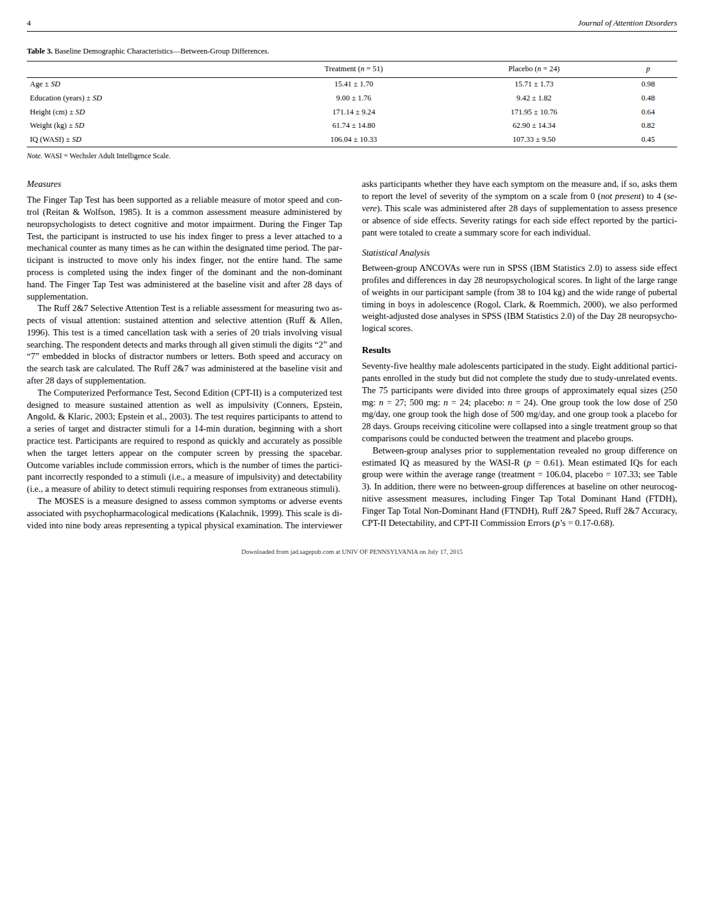4 Journal of Attention Disorders
Table 3. Baseline Demographic Characteristics—Between-Group Differences.
| | Treatment ( n = 51) | Placebo ( n = 24) | p |
| --- | --- | --- | --- |
| Age ± SD | 15.41 ± 1.70 | 15.71 ± 1.73 | 0.98 |
| Education (years) ± SD | 9.00 ± 1.76 | 9.42 ± 1.82 | 0.48 |
| Height (cm) ± SD | 171.14 ± 9.24 | 171.95 ± 10.76 | 0.64 |
| Weight (kg) ± SD | 61.74 ± 14.80 | 62.90 ± 14.34 | 0.82 |
| IQ (WASI) ± SD | 106.04 ± 10.33 | 107.33 ± 9.50 | 0.45 |
Note. WASI = Wechsler Adult Intelligence Scale.
Measures
The Finger Tap Test has been supported as a reliable measure of motor speed and control (Reitan & Wolfson, 1985). It is a common assessment measure administered by neuropsychologists to detect cognitive and motor impairment. During the Finger Tap Test, the participant is instructed to use his index finger to press a lever attached to a mechanical counter as many times as he can within the designated time period. The participant is instructed to move only his index finger, not the entire hand. The same process is completed using the index finger of the dominant and the non-dominant hand. The Finger Tap Test was administered at the baseline visit and after 28 days of supplementation.
The Ruff 2&7 Selective Attention Test is a reliable assessment for measuring two aspects of visual attention: sustained attention and selective attention (Ruff & Allen, 1996). This test is a timed cancellation task with a series of 20 trials involving visual searching. The respondent detects and marks through all given stimuli the digits “2” and “7” embedded in blocks of distractor numbers or letters. Both speed and accuracy on the search task are calculated. The Ruff 2&7 was administered at the baseline visit and after 28 days of supplementation.
The Computerized Performance Test, Second Edition (CPT-II) is a computerized test designed to measure sustained attention as well as impulsivity (Conners, Epstein, Angold, & Klaric, 2003; Epstein et al., 2003). The test requires participants to attend to a series of target and distracter stimuli for a 14-min duration, beginning with a short practice test. Participants are required to respond as quickly and accurately as possible when the target letters appear on the computer screen by pressing the spacebar. Outcome variables include commission errors, which is the number of times the participant incorrectly responded to a stimuli (i.e., a measure of impulsivity) and detectability (i.e., a measure of ability to detect stimuli requiring responses from extraneous stimuli).
The MOSES is a measure designed to assess common symptoms or adverse events associated with psychopharmacological medications (Kalachnik, 1999). This scale is divided into nine body areas representing a typical physical examination. The interviewer asks participants whether they have each symptom on the measure and, if so, asks them to report the level of severity of the symptom on a scale from 0 (not present) to 4 (severe). This scale was administered after 28 days of supplementation to assess presence or absence of side effects. Severity ratings for each side effect reported by the participant were totaled to create a summary score for each individual.
Statistical Analysis
Between-group ANCOVAs were run in SPSS (IBM Statistics 2.0) to assess side effect profiles and differences in day 28 neuropsychological scores. In light of the large range of weights in our participant sample (from 38 to 104 kg) and the wide range of pubertal timing in boys in adolescence (Rogol, Clark, & Roemmich, 2000), we also performed weight-adjusted dose analyses in SPSS (IBM Statistics 2.0) of the Day 28 neuropsychological scores.
Results
Seventy-five healthy male adolescents participated in the study. Eight additional participants enrolled in the study but did not complete the study due to study-unrelated events. The 75 participants were divided into three groups of approximately equal sizes (250 mg: n = 27; 500 mg: n = 24; placebo: n = 24). One group took the low dose of 250 mg/day, one group took the high dose of 500 mg/day, and one group took a placebo for 28 days. Groups receiving citicoline were collapsed into a single treatment group so that comparisons could be conducted between the treatment and placebo groups.
Between-group analyses prior to supplementation revealed no group difference on estimated IQ as measured by the WASI-R (p = 0.61). Mean estimated IQs for each group were within the average range (treatment = 106.04, placebo = 107.33; see Table 3). In addition, there were no between-group differences at baseline on other neurocognitive assessment measures, including Finger Tap Total Dominant Hand (FTDH), Finger Tap Total Non-Dominant Hand (FTNDH), Ruff 2&7 Speed, Ruff 2&7 Accuracy, CPT-II Detectability, and CPT-II Commission Errors (p’s = 0.17-0.68).
Downloaded from jad.sagepub.com at UNIV OF PENNSYLVANIA on July 17, 2015